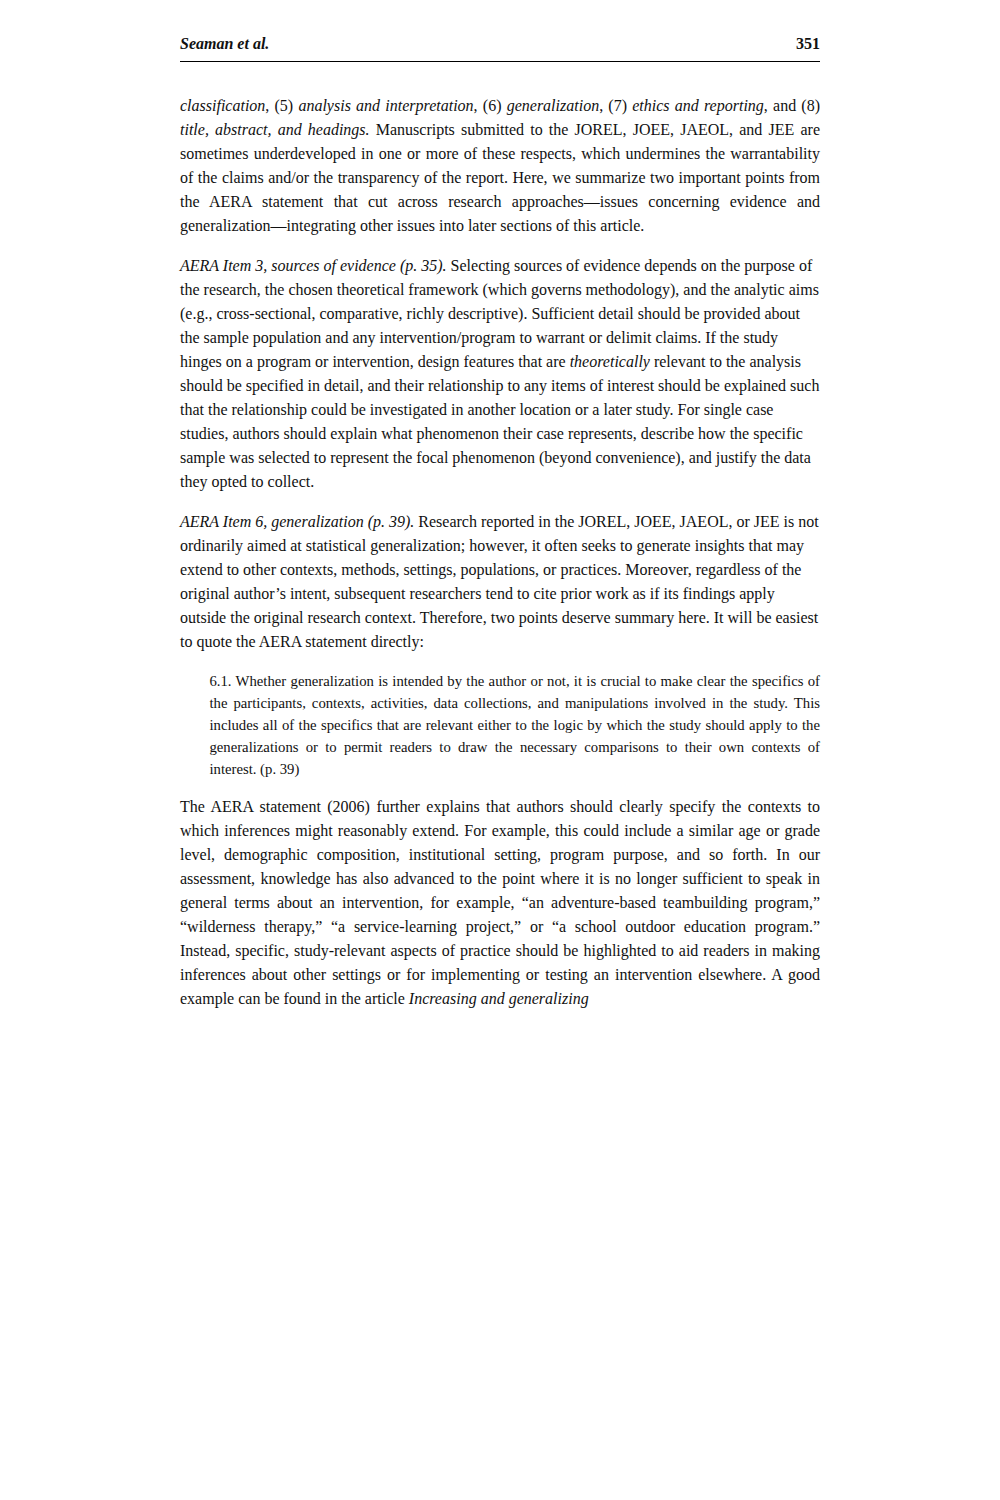Seaman et al. 351
classification, (5) analysis and interpretation, (6) generalization, (7) ethics and reporting, and (8) title, abstract, and headings. Manuscripts submitted to the JOREL, JOEE, JAEOL, and JEE are sometimes underdeveloped in one or more of these respects, which undermines the warrantability of the claims and/or the transparency of the report. Here, we summarize two important points from the AERA statement that cut across research approaches—issues concerning evidence and generalization—integrating other issues into later sections of this article.
AERA Item 3, sources of evidence (p. 35).
Selecting sources of evidence depends on the purpose of the research, the chosen theoretical framework (which governs methodology), and the analytic aims (e.g., cross-sectional, comparative, richly descriptive). Sufficient detail should be provided about the sample population and any intervention/program to warrant or delimit claims. If the study hinges on a program or intervention, design features that are theoretically relevant to the analysis should be specified in detail, and their relationship to any items of interest should be explained such that the relationship could be investigated in another location or a later study. For single case studies, authors should explain what phenomenon their case represents, describe how the specific sample was selected to represent the focal phenomenon (beyond convenience), and justify the data they opted to collect.
AERA Item 6, generalization (p. 39).
Research reported in the JOREL, JOEE, JAEOL, or JEE is not ordinarily aimed at statistical generalization; however, it often seeks to generate insights that may extend to other contexts, methods, settings, populations, or practices. Moreover, regardless of the original author’s intent, subsequent researchers tend to cite prior work as if its findings apply outside the original research context. Therefore, two points deserve summary here. It will be easiest to quote the AERA statement directly:
6.1. Whether generalization is intended by the author or not, it is crucial to make clear the specifics of the participants, contexts, activities, data collections, and manipulations involved in the study. This includes all of the specifics that are relevant either to the logic by which the study should apply to the generalizations or to permit readers to draw the necessary comparisons to their own contexts of interest. (p. 39)
The AERA statement (2006) further explains that authors should clearly specify the contexts to which inferences might reasonably extend. For example, this could include a similar age or grade level, demographic composition, institutional setting, program purpose, and so forth. In our assessment, knowledge has also advanced to the point where it is no longer sufficient to speak in general terms about an intervention, for example, “an adventure-based teambuilding program,” “wilderness therapy,” “a service-learning project,” or “a school outdoor education program.” Instead, specific, study-relevant aspects of practice should be highlighted to aid readers in making inferences about other settings or for implementing or testing an intervention elsewhere. A good example can be found in the article Increasing and generalizing